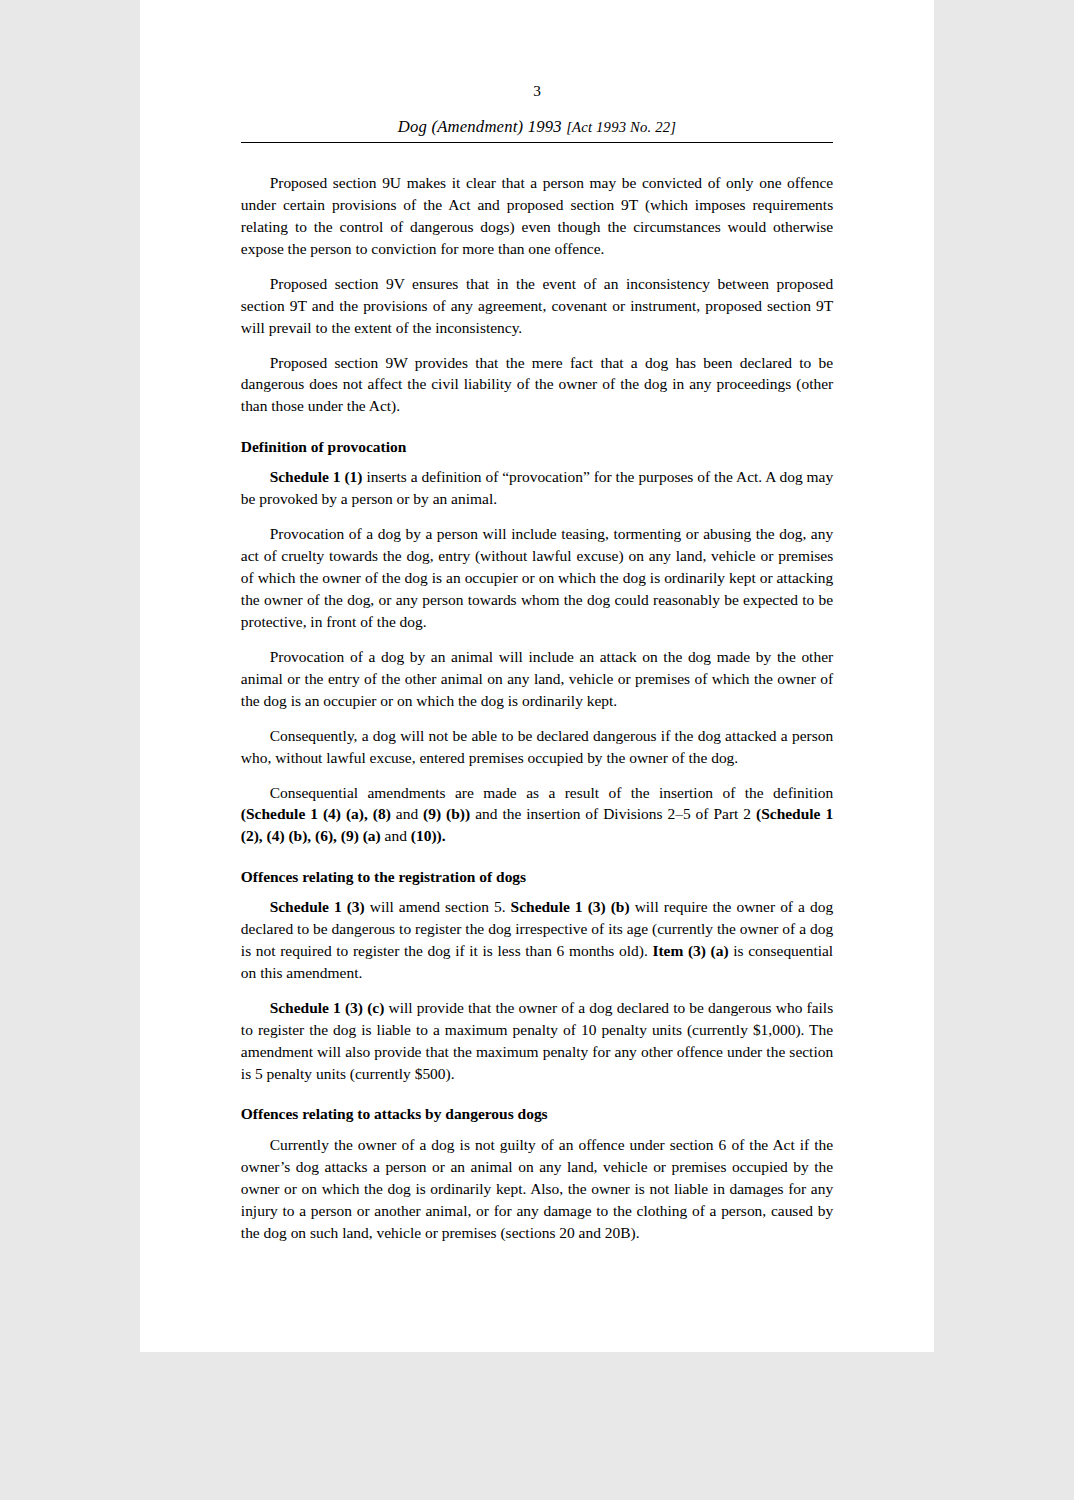3
Dog (Amendment) 1993 [Act 1993 No. 22]
Proposed section 9U makes it clear that a person may be convicted of only one offence under certain provisions of the Act and proposed section 9T (which imposes requirements relating to the control of dangerous dogs) even though the circumstances would otherwise expose the person to conviction for more than one offence.
Proposed section 9V ensures that in the event of an inconsistency between proposed section 9T and the provisions of any agreement, covenant or instrument, proposed section 9T will prevail to the extent of the inconsistency.
Proposed section 9W provides that the mere fact that a dog has been declared to be dangerous does not affect the civil liability of the owner of the dog in any proceedings (other than those under the Act).
Definition of provocation
Schedule 1 (1) inserts a definition of “provocation” for the purposes of the Act. A dog may be provoked by a person or by an animal.
Provocation of a dog by a person will include teasing, tormenting or abusing the dog, any act of cruelty towards the dog, entry (without lawful excuse) on any land, vehicle or premises of which the owner of the dog is an occupier or on which the dog is ordinarily kept or attacking the owner of the dog, or any person towards whom the dog could reasonably be expected to be protective, in front of the dog.
Provocation of a dog by an animal will include an attack on the dog made by the other animal or the entry of the other animal on any land, vehicle or premises of which the owner of the dog is an occupier or on which the dog is ordinarily kept.
Consequently, a dog will not be able to be declared dangerous if the dog attacked a person who, without lawful excuse, entered premises occupied by the owner of the dog.
Consequential amendments are made as a result of the insertion of the definition (Schedule 1 (4) (a), (8) and (9) (b)) and the insertion of Divisions 2–5 of Part 2 (Schedule 1 (2), (4) (b), (6), (9) (a) and (10)).
Offences relating to the registration of dogs
Schedule 1 (3) will amend section 5. Schedule 1 (3) (b) will require the owner of a dog declared to be dangerous to register the dog irrespective of its age (currently the owner of a dog is not required to register the dog if it is less than 6 months old). Item (3) (a) is consequential on this amendment.
Schedule 1 (3) (c) will provide that the owner of a dog declared to be dangerous who fails to register the dog is liable to a maximum penalty of 10 penalty units (currently $1,000). The amendment will also provide that the maximum penalty for any other offence under the section is 5 penalty units (currently $500).
Offences relating to attacks by dangerous dogs
Currently the owner of a dog is not guilty of an offence under section 6 of the Act if the owner’s dog attacks a person or an animal on any land, vehicle or premises occupied by the owner or on which the dog is ordinarily kept. Also, the owner is not liable in damages for any injury to a person or another animal, or for any damage to the clothing of a person, caused by the dog on such land, vehicle or premises (sections 20 and 20B).